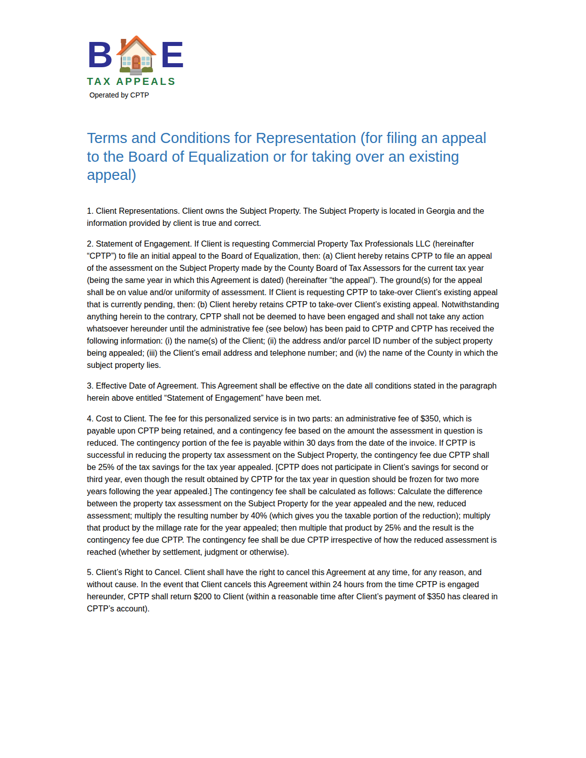B🏠E
TAX APPEALS
Operated by CPTP
Terms and Conditions for Representation (for filing an appeal to the Board of Equalization or for taking over an existing appeal)
1. Client Representations. Client owns the Subject Property. The Subject Property is located in Georgia and the information provided by client is true and correct.
2. Statement of Engagement. If Client is requesting Commercial Property Tax Professionals LLC (hereinafter “CPTP”) to file an initial appeal to the Board of Equalization, then: (a) Client hereby retains CPTP to file an appeal of the assessment on the Subject Property made by the County Board of Tax Assessors for the current tax year (being the same year in which this Agreement is dated) (hereinafter “the appeal”). The ground(s) for the appeal shall be on value and/or uniformity of assessment. If Client is requesting CPTP to take-over Client’s existing appeal that is currently pending, then: (b) Client hereby retains CPTP to take-over Client’s existing appeal. Notwithstanding anything herein to the contrary, CPTP shall not be deemed to have been engaged and shall not take any action whatsoever hereunder until the administrative fee (see below) has been paid to CPTP and CPTP has received the following information: (i) the name(s) of the Client; (ii) the address and/or parcel ID number of the subject property being appealed; (iii) the Client’s email address and telephone number; and (iv) the name of the County in which the subject property lies.
3. Effective Date of Agreement. This Agreement shall be effective on the date all conditions stated in the paragraph herein above entitled “Statement of Engagement” have been met.
4. Cost to Client. The fee for this personalized service is in two parts: an administrative fee of $350, which is payable upon CPTP being retained, and a contingency fee based on the amount the assessment in question is reduced. The contingency portion of the fee is payable within 30 days from the date of the invoice. If CPTP is successful in reducing the property tax assessment on the Subject Property, the contingency fee due CPTP shall be 25% of the tax savings for the tax year appealed. [CPTP does not participate in Client’s savings for second or third year, even though the result obtained by CPTP for the tax year in question should be frozen for two more years following the year appealed.] The contingency fee shall be calculated as follows: Calculate the difference between the property tax assessment on the Subject Property for the year appealed and the new, reduced assessment; multiply the resulting number by 40% (which gives you the taxable portion of the reduction); multiply that product by the millage rate for the year appealed; then multiple that product by 25% and the result is the contingency fee due CPTP. The contingency fee shall be due CPTP irrespective of how the reduced assessment is reached (whether by settlement, judgment or otherwise).
5. Client’s Right to Cancel. Client shall have the right to cancel this Agreement at any time, for any reason, and without cause. In the event that Client cancels this Agreement within 24 hours from the time CPTP is engaged hereunder, CPTP shall return $200 to Client (within a reasonable time after Client’s payment of $350 has cleared in CPTP’s account).